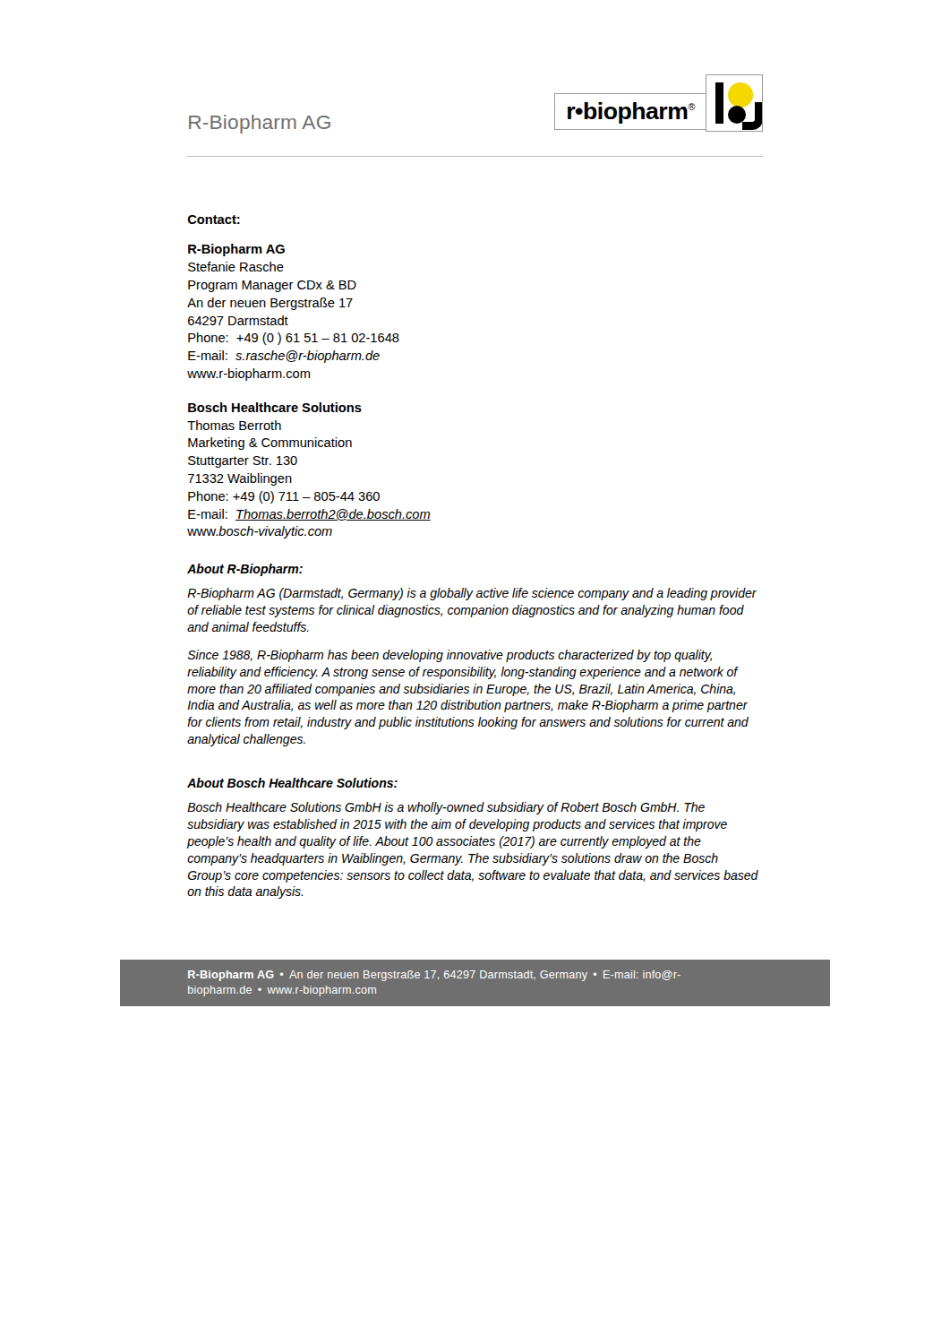R-Biopharm AG
r•biopharm®
Contact:
R-Biopharm AG
Stefanie Rasche
Program Manager CDx & BD
An der neuen Bergstraße 17
64297 Darmstadt
Phone: +49 (0 ) 61 51 – 81 02-1648
E-mail: s.rasche@r-biopharm.de
www.r-biopharm.com
Bosch Healthcare Solutions
Thomas Berroth
Marketing & Communication
Stuttgarter Str. 130
71332 Waiblingen
Phone: +49 (0) 711 – 805-44 360
E-mail: Thomas.berroth2@de.bosch.com
www.bosch-vivalytic.com
About R-Biopharm:
R-Biopharm AG (Darmstadt, Germany) is a globally active life science company and a leading provider of reliable test systems for clinical diagnostics, companion diagnostics and for analyzing human food and animal feedstuffs.
Since 1988, R-Biopharm has been developing innovative products characterized by top quality, reliability and efficiency. A strong sense of responsibility, long-standing experience and a network of more than 20 affiliated companies and subsidiaries in Europe, the US, Brazil, Latin America, China, India and Australia, as well as more than 120 distribution partners, make R-Biopharm a prime partner for clients from retail, industry and public institutions looking for answers and solutions for current and analytical challenges.
About Bosch Healthcare Solutions:
Bosch Healthcare Solutions GmbH is a wholly-owned subsidiary of Robert Bosch GmbH. The subsidiary was established in 2015 with the aim of developing products and services that improve people’s health and quality of life. About 100 associates (2017) are currently employed at the company’s headquarters in Waiblingen, Germany. The subsidiary’s solutions draw on the Bosch Group’s core competencies: sensors to collect data, software to evaluate that data, and services based on this data analysis.
R-Biopharm AG•An der neuen Bergstraße 17, 64297 Darmstadt, Germany•E-mail: info@r-biopharm.de•www.r-biopharm.com